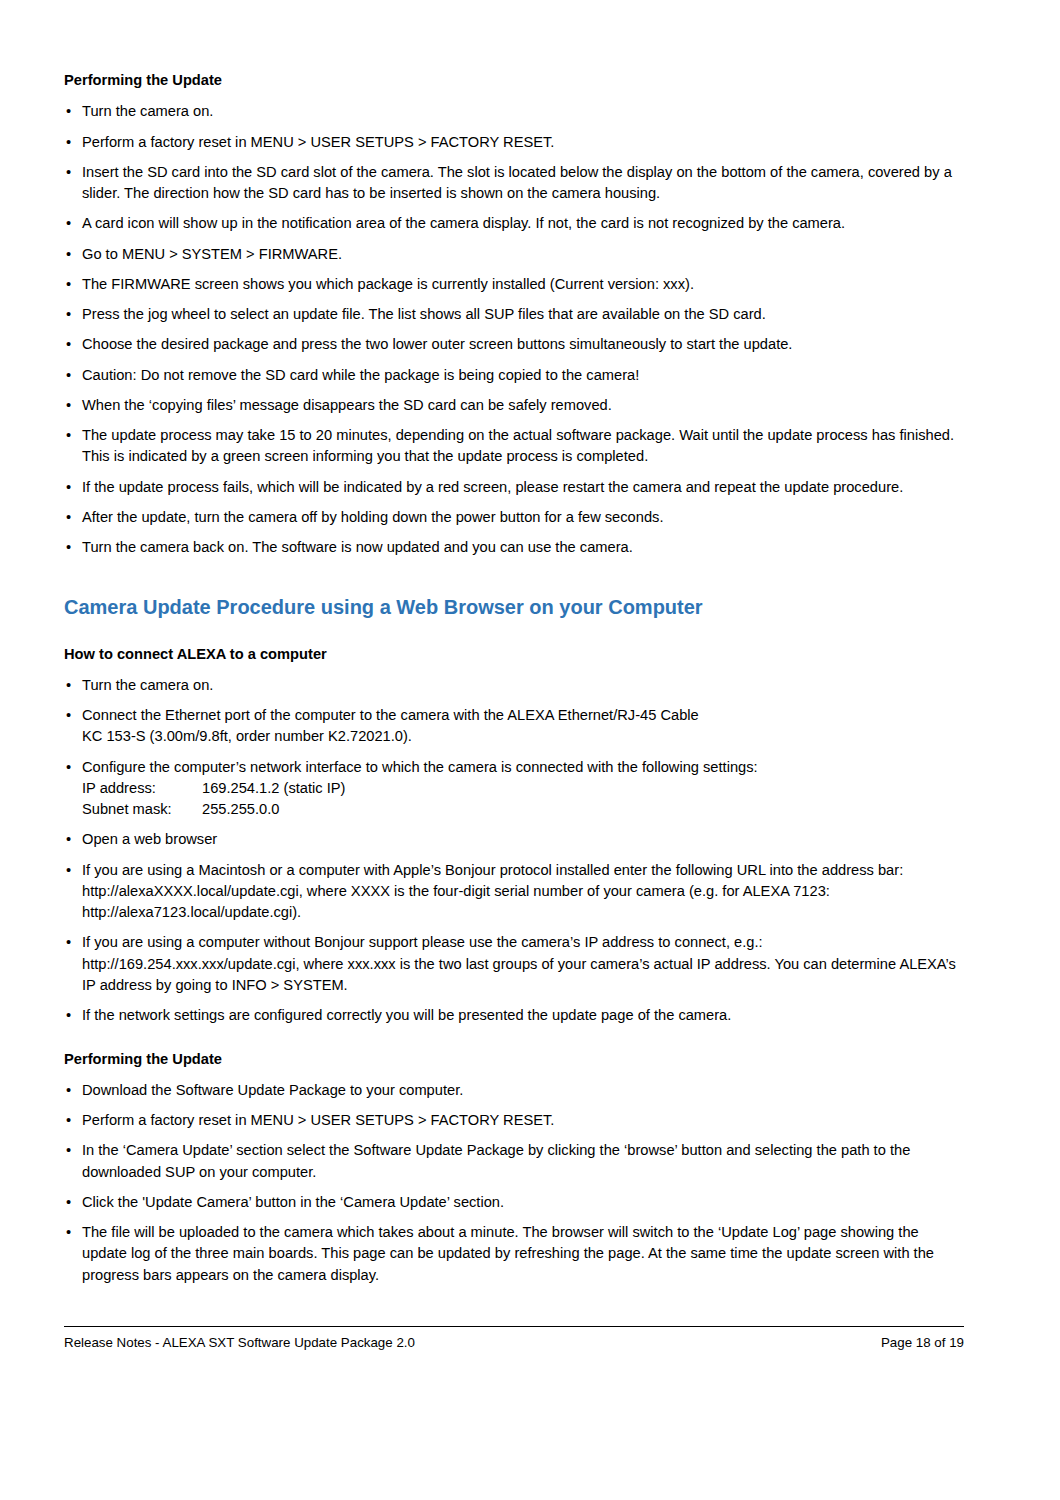Performing the Update
Turn the camera on.
Perform a factory reset in MENU > USER SETUPS > FACTORY RESET.
Insert the SD card into the SD card slot of the camera. The slot is located below the display on the bottom of the camera, covered by a slider. The direction how the SD card has to be inserted is shown on the camera housing.
A card icon will show up in the notification area of the camera display. If not, the card is not recognized by the camera.
Go to MENU > SYSTEM > FIRMWARE.
The FIRMWARE screen shows you which package is currently installed (Current version: xxx).
Press the jog wheel to select an update file. The list shows all SUP files that are available on the SD card.
Choose the desired package and press the two lower outer screen buttons simultaneously to start the update.
Caution: Do not remove the SD card while the package is being copied to the camera!
When the ‘copying files’ message disappears the SD card can be safely removed.
The update process may take 15 to 20 minutes, depending on the actual software package. Wait until the update process has finished. This is indicated by a green screen informing you that the update process is completed.
If the update process fails, which will be indicated by a red screen, please restart the camera and repeat the update procedure.
After the update, turn the camera off by holding down the power button for a few seconds.
Turn the camera back on. The software is now updated and you can use the camera.
Camera Update Procedure using a Web Browser on your Computer
How to connect ALEXA to a computer
Turn the camera on.
Connect the Ethernet port of the computer to the camera with the ALEXA Ethernet/RJ-45 Cable
KC 153-S (3.00m/9.8ft, order number K2.72021.0).
Configure the computer’s network interface to which the camera is connected with the following settings:
IP address: 169.254.1.2 (static IP)
Subnet mask: 255.255.0.0
Open a web browser
If you are using a Macintosh or a computer with Apple’s Bonjour protocol installed enter the following URL into the address bar:
http://alexaXXXX.local/update.cgi, where XXXX is the four-digit serial number of your camera (e.g. for ALEXA 7123: http://alexa7123.local/update.cgi).
If you are using a computer without Bonjour support please use the camera’s IP address to connect, e.g.: http://169.254.xxx.xxx/update.cgi, where xxx.xxx is the two last groups of your camera’s actual IP address. You can determine ALEXA’s IP address by going to INFO > SYSTEM.
If the network settings are configured correctly you will be presented the update page of the camera.
Performing the Update
Download the Software Update Package to your computer.
Perform a factory reset in MENU > USER SETUPS > FACTORY RESET.
In the ‘Camera Update’ section select the Software Update Package by clicking the ‘browse’ button and selecting the path to the downloaded SUP on your computer.
Click the 'Update Camera’ button in the ‘Camera Update’ section.
The file will be uploaded to the camera which takes about a minute. The browser will switch to the ‘Update Log’ page showing the update log of the three main boards. This page can be updated by refreshing the page. At the same time the update screen with the progress bars appears on the camera display.
Release Notes - ALEXA SXT Software Update Package 2.0 Page 18 of 19